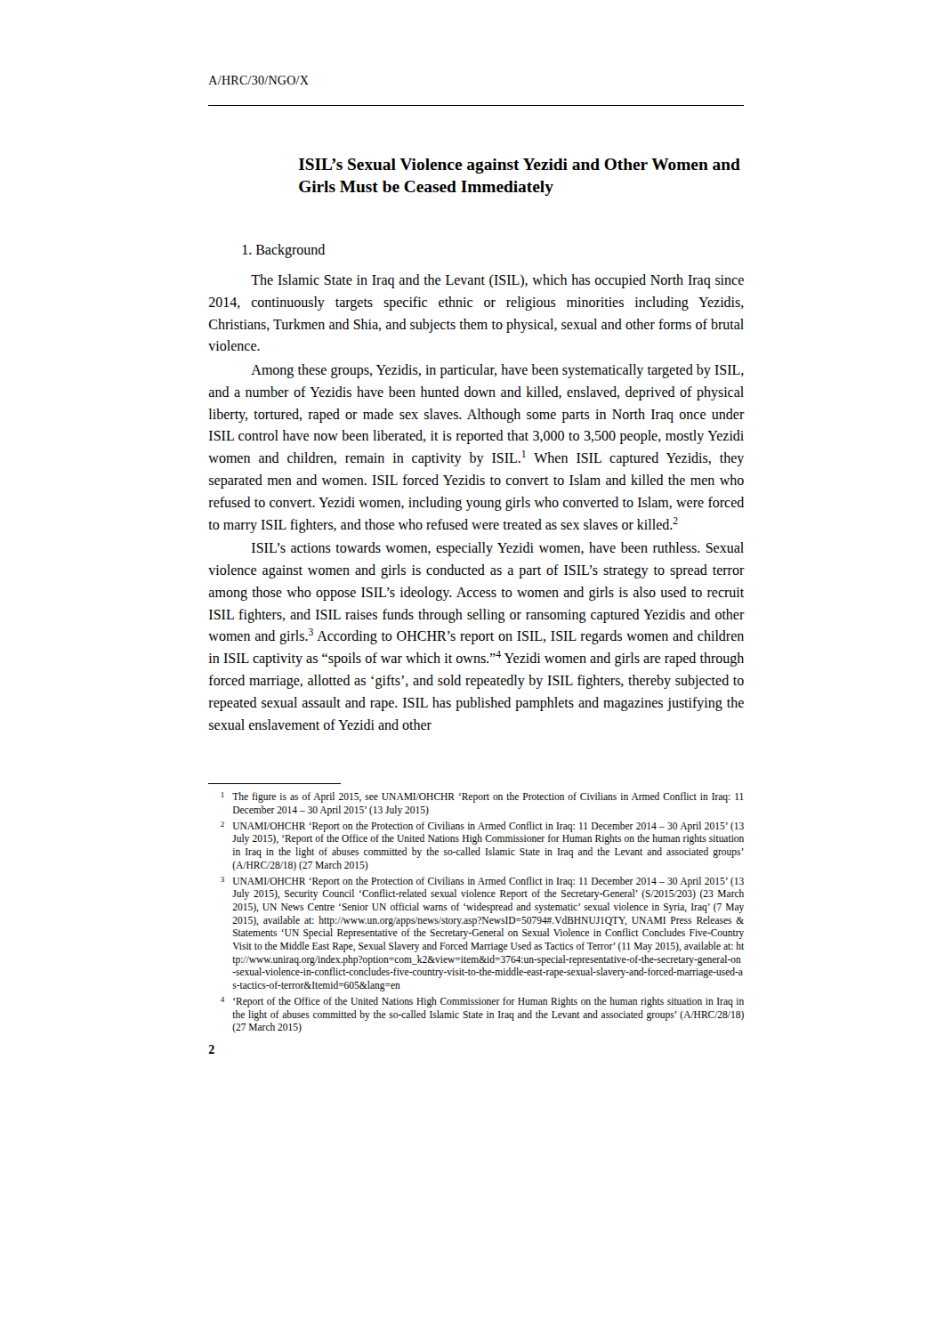A/HRC/30/NGO/X
ISIL’s Sexual Violence against Yezidi and Other Women and Girls Must be Ceased Immediately
Background
The Islamic State in Iraq and the Levant (ISIL), which has occupied North Iraq since 2014, continuously targets specific ethnic or religious minorities including Yezidis, Christians, Turkmen and Shia, and subjects them to physical, sexual and other forms of brutal violence.
Among these groups, Yezidis, in particular, have been systematically targeted by ISIL, and a number of Yezidis have been hunted down and killed, enslaved, deprived of physical liberty, tortured, raped or made sex slaves. Although some parts in North Iraq once under ISIL control have now been liberated, it is reported that 3,000 to 3,500 people, mostly Yezidi women and children, remain in captivity by ISIL.1 When ISIL captured Yezidis, they separated men and women. ISIL forced Yezidis to convert to Islam and killed the men who refused to convert. Yezidi women, including young girls who converted to Islam, were forced to marry ISIL fighters, and those who refused were treated as sex slaves or killed.2
ISIL’s actions towards women, especially Yezidi women, have been ruthless. Sexual violence against women and girls is conducted as a part of ISIL’s strategy to spread terror among those who oppose ISIL’s ideology. Access to women and girls is also used to recruit ISIL fighters, and ISIL raises funds through selling or ransoming captured Yezidis and other women and girls.3 According to OHCHR’s report on ISIL, ISIL regards women and children in ISIL captivity as “spoils of war which it owns.”4 Yezidi women and girls are raped through forced marriage, allotted as ‘gifts’, and sold repeatedly by ISIL fighters, thereby subjected to repeated sexual assault and rape. ISIL has published pamphlets and magazines justifying the sexual enslavement of Yezidi and other
1 The figure is as of April 2015, see UNAMI/OHCHR ‘Report on the Protection of Civilians in Armed Conflict in Iraq: 11 December 2014 – 30 April 2015’ (13 July 2015)
2 UNAMI/OHCHR ‘Report on the Protection of Civilians in Armed Conflict in Iraq: 11 December 2014 – 30 April 2015’ (13 July 2015), ‘Report of the Office of the United Nations High Commissioner for Human Rights on the human rights situation in Iraq in the light of abuses committed by the so-called Islamic State in Iraq and the Levant and associated groups’ (A/HRC/28/18) (27 March 2015)
3 UNAMI/OHCHR ‘Report on the Protection of Civilians in Armed Conflict in Iraq: 11 December 2014 – 30 April 2015’ (13 July 2015), Security Council ‘Conflict-related sexual violence Report of the Secretary-General’ (S/2015/203) (23 March 2015), UN News Centre ‘Senior UN official warns of ‘widespread and systematic’ sexual violence in Syria, Iraq’ (7 May 2015), available at: http://www.un.org/apps/news/story.asp?NewsID=50794#.VdBHNUJ1QTY, UNAMI Press Releases & Statements ‘UN Special Representative of the Secretary-General on Sexual Violence in Conflict Concludes Five-Country Visit to the Middle East Rape, Sexual Slavery and Forced Marriage Used as Tactics of Terror’ (11 May 2015), available at: http://www.uniraq.org/index.php?option=com_k2&view=item&id=3764:un-special-representative-of-the-secretary-general-on-sexual-violence-in-conflict-concludes-five-country-visit-to-the-middle-east-rape-sexual-slavery-and-forced-marriage-used-as-tactics-of-terror&Itemid=605&lang=en
4‘Report of the Office of the United Nations High Commissioner for Human Rights on the human rights situation in Iraq in the light of abuses committed by the so-called Islamic State in Iraq and the Levant and associated groups’ (A/HRC/28/18) (27 March 2015)
2